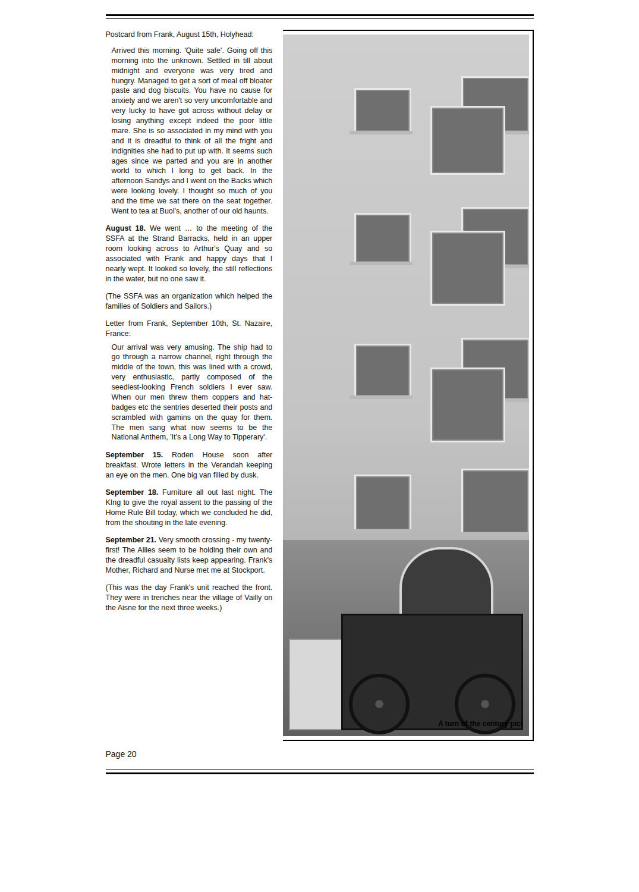Postcard from Frank, August 15th, Holyhead:
Arrived this morning. 'Quite safe'. Going off this morning into the unknown. Settled in till about midnight and everyone was very tired and hungry. Managed to get a sort of meal off bloater paste and dog biscuits. You have no cause for anxiety and we aren't so very uncomfortable and very lucky to have got across without delay or losing anything except indeed the poor little mare. She is so associated in my mind with you and it is dreadful to think of all the fright and indignities she had to put up with. It seems such ages since we parted and you are in another world to which I long to get back. In the afternoon Sandys and I went on the Backs which were looking lovely. I thought so much of you and the time we sat there on the seat together. Went to tea at Buol's, another of our old haunts.
August 18. We went … to the meeting of the SSFA at the Strand Barracks, held in an upper room looking across to Arthur's Quay and so associated with Frank and happy days that I nearly wept. It looked so lovely, the still reflections in the water, but no one saw it.
(The SSFA was an organization which helped the families of Soldiers and Sailors.)
Letter from Frank, September 10th, St. Nazaire, France:
Our arrival was very amusing. The ship had to go through a narrow channel, right through the middle of the town, this was lined with a crowd, very enthusiastic, partly composed of the seediest-looking French soldiers I ever saw. When our men threw them coppers and hat-badges etc the sentries deserted their posts and scrambled with gamins on the quay for them. The men sang what now seems to be the National Anthem, 'It's a Long Way to Tipperary'.
September 15. Roden House soon after breakfast. Wrote letters in the Verandah keeping an eye on the men. One big van filled by dusk.
September 18. Furniture all out last night. The KIng to give the royal assent to the passing of the Home Rule Bill today, which we concluded he did, from the shouting in the late evening.
September 21. Very smooth crossing - my twenty-first! The Allies seem to be holding their own and the dreadful casualty lists keep appearing. Frank's Mother, Richard and Nurse met me at Stockport.
(This was the day Frank's unit reached the front. They were in trenches near the village of Vailly on the Aisne for the next three weeks.)
A turn of the century pict
Page 20